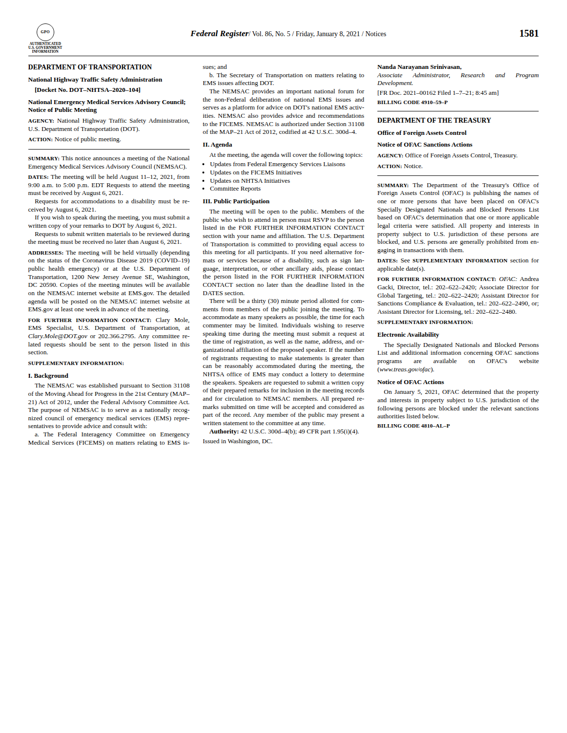Authenticated
U.S. Government
Information
Federal Register/ Vol. 86, No. 5 / Friday, January 8, 2021 / Notices
1581
DEPARTMENT OF TRANSPORTATION
National Highway Traffic Safety Administration
[Docket No. DOT–NHTSA–2020–104]
National Emergency Medical Services Advisory Council; Notice of Public Meeting
AGENCY: National Highway Traffic Safety Administration, U.S. Department of Transportation (DOT).
ACTION: Notice of public meeting.
SUMMARY: This notice announces a meeting of the National Emergency Medical Services Advisory Council (NEMSAC).
DATES: The meeting will be held August 11–12, 2021, from 9:00 a.m. to 5:00 p.m. EDT Requests to attend the meeting must be received by August 6, 2021.
Requests for accommodations to a disability must be received by August 6, 2021.
If you wish to speak during the meeting, you must submit a written copy of your remarks to DOT by August 6, 2021.
Requests to submit written materials to be reviewed during the meeting must be received no later than August 6, 2021.
ADDRESSES: The meeting will be held virtually (depending on the status of the Coronavirus Disease 2019 (COVID–19) public health emergency) or at the U.S. Department of Transportation, 1200 New Jersey Avenue SE, Washington, DC 20590. Copies of the meeting minutes will be available on the NEMSAC internet website at EMS.gov. The detailed agenda will be posted on the NEMSAC internet website at EMS.gov at least one week in advance of the meeting.
FOR FURTHER INFORMATION CONTACT: Clary Mole, EMS Specialist, U.S. Department of Transportation, at Clary.Mole@DOT.gov or 202.366.2795. Any committee related requests should be sent to the person listed in this section.
SUPPLEMENTARY INFORMATION:
I. Background
The NEMSAC was established pursuant to Section 31108 of the Moving Ahead for Progress in the 21st Century (MAP–21) Act of 2012, under the Federal Advisory Committee Act. The purpose of NEMSAC is to serve as a nationally recognized council of emergency medical services (EMS) representatives to provide advice and consult with:
a. The Federal Interagency Committee on Emergency Medical Services (FICEMS) on matters relating to EMS issues; and
b. The Secretary of Transportation on matters relating to EMS issues affecting DOT.
The NEMSAC provides an important national forum for the non-Federal deliberation of national EMS issues and serves as a platform for advice on DOT's national EMS activities. NEMSAC also provides advice and recommendations to the FICEMS. NEMSAC is authorized under Section 31108 of the MAP–21 Act of 2012, codified at 42 U.S.C. 300d–4.
II. Agenda
At the meeting, the agenda will cover the following topics:
Updates from Federal Emergency Services Liaisons
Updates on the FICEMS Initiatives
Updates on NHTSA Initiatives
Committee Reports
III. Public Participation
The meeting will be open to the public. Members of the public who wish to attend in person must RSVP to the person listed in the FOR FURTHER INFORMATION CONTACT section with your name and affiliation. The U.S. Department of Transportation is committed to providing equal access to this meeting for all participants. If you need alternative formats or services because of a disability, such as sign language, interpretation, or other ancillary aids, please contact the person listed in the FOR FURTHER INFORMATION CONTACT section no later than the deadline listed in the DATES section.
There will be a thirty (30) minute period allotted for comments from members of the public joining the meeting. To accommodate as many speakers as possible, the time for each commenter may be limited. Individuals wishing to reserve speaking time during the meeting must submit a request at the time of registration, as well as the name, address, and organizational affiliation of the proposed speaker. If the number of registrants requesting to make statements is greater than can be reasonably accommodated during the meeting, the NHTSA office of EMS may conduct a lottery to determine the speakers. Speakers are requested to submit a written copy of their prepared remarks for inclusion in the meeting records and for circulation to NEMSAC members. All prepared remarks submitted on time will be accepted and considered as part of the record. Any member of the public may present a written statement to the committee at any time.
Authority: 42 U.S.C. 300d–4(b); 49 CFR part 1.95(i)(4).
Issued in Washington, DC.
Nanda Narayanan Srinivasan,
Associate Administrator, Research and Program Development.
[FR Doc. 2021–00162 Filed 1–7–21; 8:45 am]
BILLING CODE 4910–59–P
DEPARTMENT OF THE TREASURY
Office of Foreign Assets Control
Notice of OFAC Sanctions Actions
AGENCY: Office of Foreign Assets Control, Treasury.
ACTION: Notice.
SUMMARY: The Department of the Treasury's Office of Foreign Assets Control (OFAC) is publishing the names of one or more persons that have been placed on OFAC's Specially Designated Nationals and Blocked Persons List based on OFAC's determination that one or more applicable legal criteria were satisfied. All property and interests in property subject to U.S. jurisdiction of these persons are blocked, and U.S. persons are generally prohibited from engaging in transactions with them.
DATES: See SUPPLEMENTARY INFORMATION section for applicable date(s).
FOR FURTHER INFORMATION CONTACT: OFAC: Andrea Gacki, Director, tel.: 202–622–2420; Associate Director for Global Targeting, tel.: 202–622–2420; Assistant Director for Sanctions Compliance & Evaluation, tel.: 202–622–2490, or; Assistant Director for Licensing, tel.: 202–622–2480.
SUPPLEMENTARY INFORMATION:
Electronic Availability
The Specially Designated Nationals and Blocked Persons List and additional information concerning OFAC sanctions programs are available on OFAC's website (www.treas.gov/ofac).
Notice of OFAC Actions
On January 5, 2021, OFAC determined that the property and interests in property subject to U.S. jurisdiction of the following persons are blocked under the relevant sanctions authorities listed below.
BILLING CODE 4810–AL–P